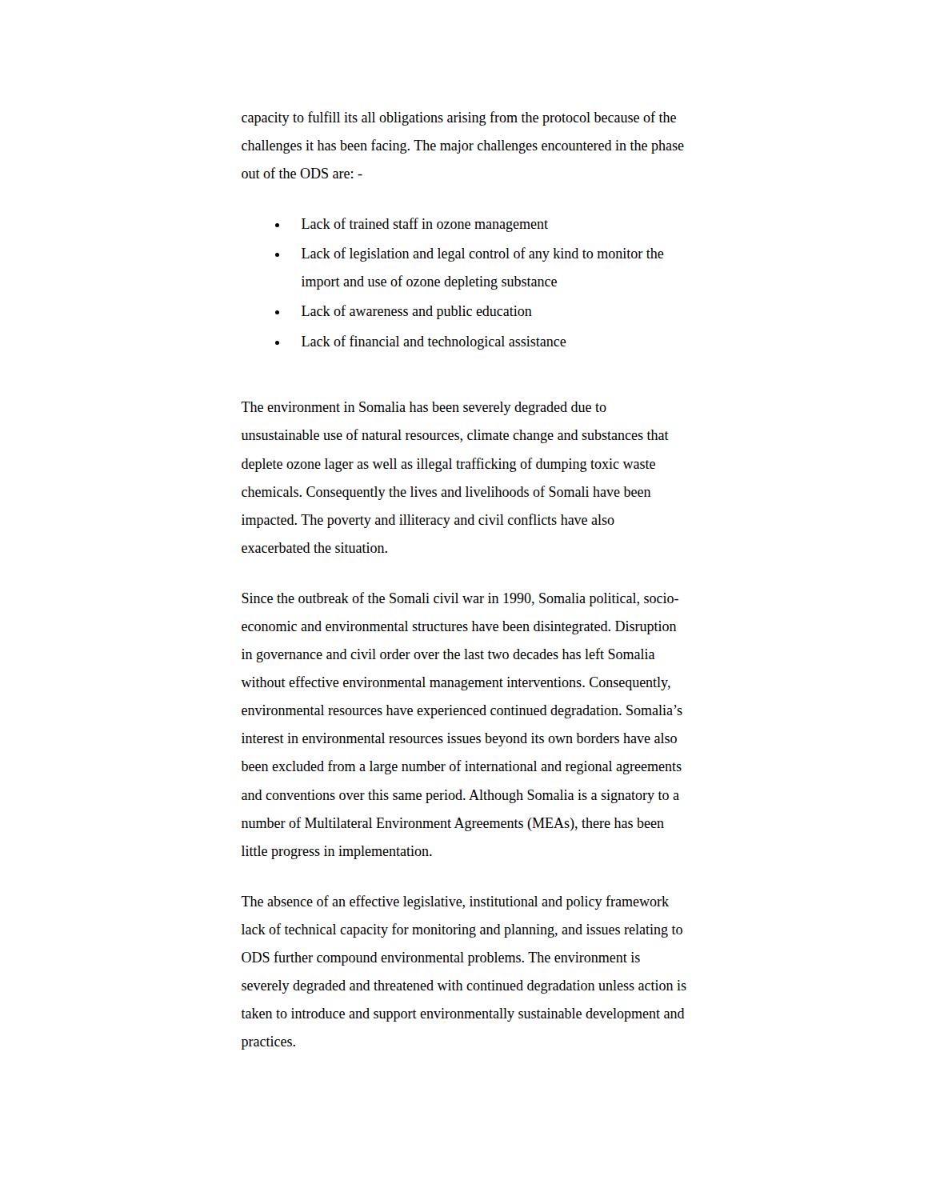capacity to fulfill its all obligations arising from the protocol because of the challenges it has been facing. The major challenges encountered in the phase out of the ODS are: -
Lack of trained staff in ozone management
Lack of legislation and legal control of any kind to monitor the import and use of ozone depleting substance
Lack of awareness and public education
Lack of financial and technological assistance
The environment in Somalia has been severely degraded due to unsustainable use of natural resources, climate change and substances that deplete ozone lager as well as illegal trafficking of dumping toxic waste chemicals. Consequently the lives and livelihoods of Somali have been impacted. The poverty and illiteracy and civil conflicts have also exacerbated the situation.
Since the outbreak of the Somali civil war in 1990, Somalia political, socio-economic and environmental structures have been disintegrated. Disruption in governance and civil order over the last two decades has left Somalia without effective environmental management interventions. Consequently, environmental resources have experienced continued degradation. Somalia’s interest in environmental resources issues beyond its own borders have also been excluded from a large number of international and regional agreements and conventions over this same period. Although Somalia is a signatory to a number of Multilateral Environment Agreements (MEAs), there has been little progress in implementation.
The absence of an effective legislative, institutional and policy framework lack of technical capacity for monitoring and planning, and issues relating to ODS further compound environmental problems. The environment is severely degraded and threatened with continued degradation unless action is taken to introduce and support environmentally sustainable development and practices.